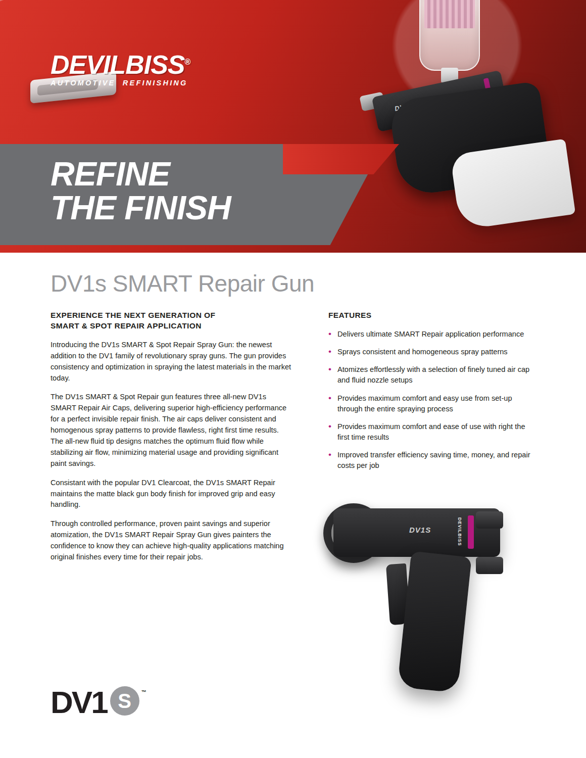DV1S
DEVILBISS®
AUTOMOTIVE REFINISHING
REFINE
THE FINISH
DV1s SMART Repair Gun
Experience the next generation of
SMART & Spot Repair application
Introducing the DV1s SMART & Spot Repair Spray Gun: the newest addition to the DV1 family of revolutionary spray guns. The gun provides consistency and optimization in spraying the latest materials in the market today.
The DV1s SMART & Spot Repair gun features three all-new DV1s SMART Repair Air Caps, delivering superior high-efficiency performance for a perfect invisible repair finish. The air caps deliver consistent and homogenous spray patterns to provide flawless, right first time results. The all-new fluid tip designs matches the optimum fluid flow while stabilizing air flow, minimizing material usage and providing significant paint savings.
Consistant with the popular DV1 Clearcoat, the DV1s SMART Repair maintains the matte black gun body finish for improved grip and easy handling.
Through controlled performance, proven paint savings and superior atomization, the DV1s SMART Repair Spray Gun gives painters the confidence to know they can achieve high-quality applications matching original finishes every time for their repair jobs.
Features
Delivers ultimate SMART Repair application performance
Sprays consistent and homogeneous spray patterns
Atomizes effortlessly with a selection of finely tuned air cap and fluid nozzle setups
Provides maximum comfort and easy use from set-up through the entire spraying process
Provides maximum comfort and ease of use with right the first time results
Improved transfer efficiency saving time, money, and repair costs per job
DV1S DEVILBISS
DV1 S ™